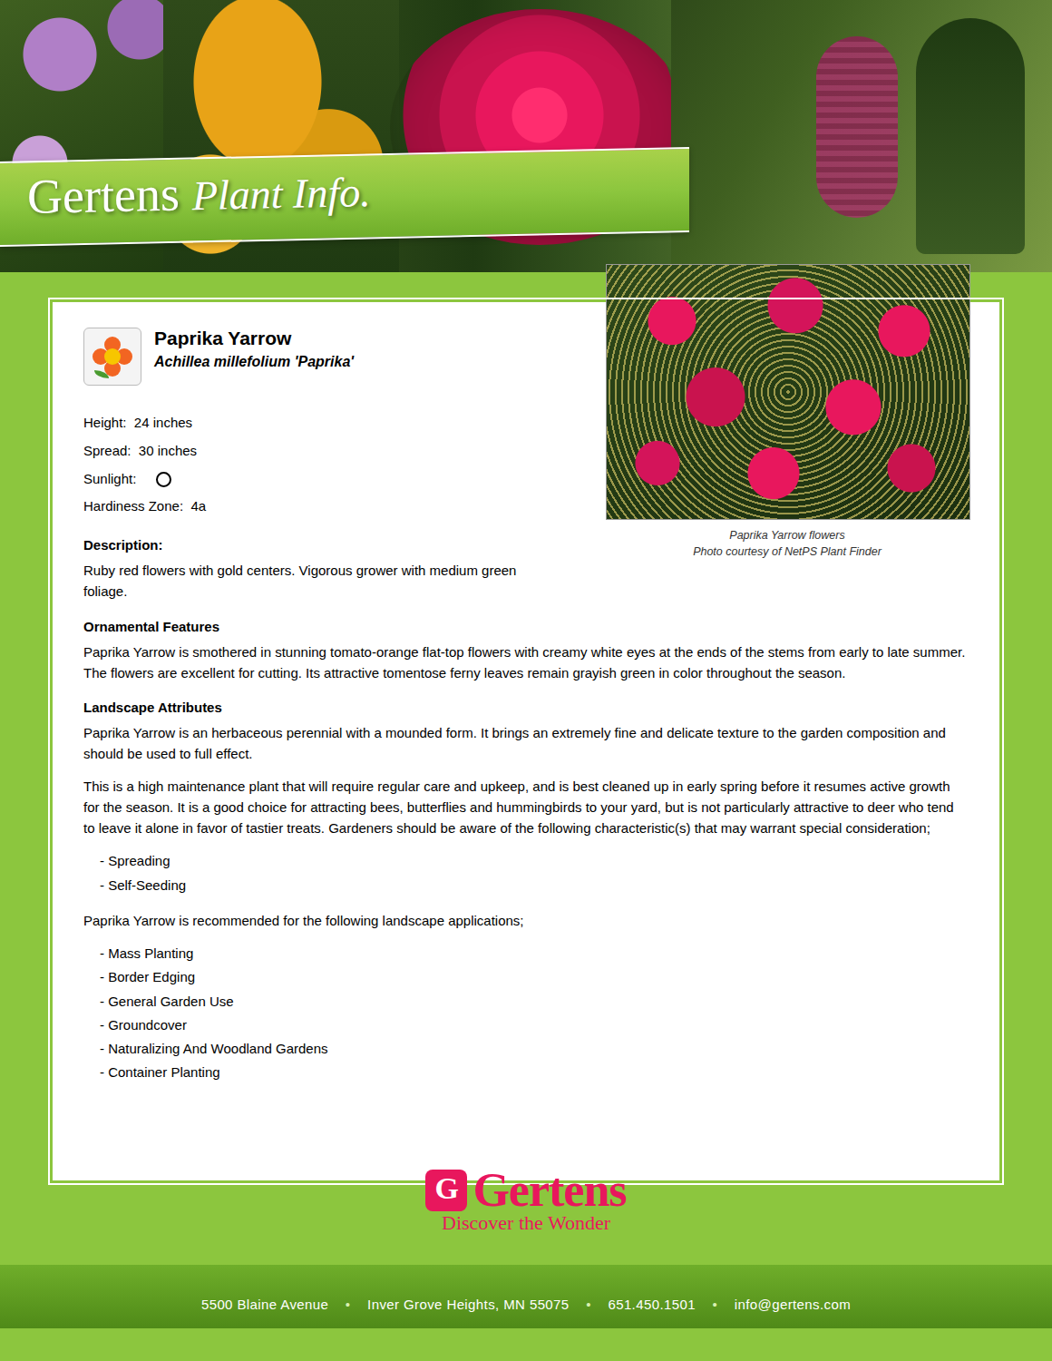GertensPlant Info.
Paprika Yarrow flowers
Photo courtesy of NetPS Plant Finder
Paprika Yarrow
Achillea millefolium 'Paprika'
Height: 24 inches
Spread: 30 inches
Sunlight:
Hardiness Zone: 4a
Description:
Ruby red flowers with gold centers. Vigorous grower with medium green foliage.
Ornamental Features
Paprika Yarrow is smothered in stunning tomato-orange flat-top flowers with creamy white eyes at the ends of the stems from early to late summer. The flowers are excellent for cutting. Its attractive tomentose ferny leaves remain grayish green in color throughout the season.
Landscape Attributes
Paprika Yarrow is an herbaceous perennial with a mounded form. It brings an extremely fine and delicate texture to the garden composition and should be used to full effect.
This is a high maintenance plant that will require regular care and upkeep, and is best cleaned up in early spring before it resumes active growth for the season. It is a good choice for attracting bees, butterflies and hummingbirds to your yard, but is not particularly attractive to deer who tend to leave it alone in favor of tastier treats. Gardeners should be aware of the following characteristic(s) that may warrant special consideration;
Spreading
Self-Seeding
Paprika Yarrow is recommended for the following landscape applications;
Mass Planting
Border Edging
General Garden Use
Groundcover
Naturalizing And Woodland Gardens
Container Planting
Gertens Discover the Wonder
5500 Blaine Avenue • Inver Grove Heights, MN 55075 • 651.450.1501 • info@gertens.com